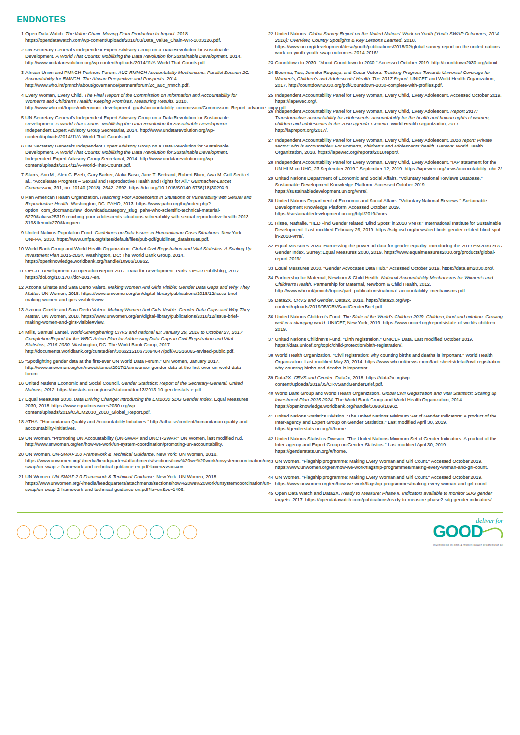ENDNOTES
Open Data Watch. The Value Chain: Moving From Production to Impact. 2018. https://opendatawatch.com/wp-content/uploads/2018/03/Data_Value_Chain-WR-1803126.pdf.
UN Secretary General's Independent Expert Advisory Group on a Data Revolution for Sustainable Development. A World That Counts: Mobilising the Data Revolution for Sustainable Development. 2014. http://www.undatarevolution.org/wp-content/uploads/2014/11/A-World-That-Counts.pdf.
African Union and PMNCH Partners Forum. AUC RMNCH Accountability Mechanisms. Parallel Session 2C: Accountability for RMNCH: The African Perspective and Prospects. 2014. http://www.who.int/pmnch/about/governance/partnersforum/2c_auc_rmnch.pdf.
Every Woman, Every Child. The Final Report of the Commission on Information and Accountability for Women's and Children's Health: Keeping Promises, Measuring Results. 2010. http://www.who.int/topics/millennium_development_goals/accountability_commission/Commission_Report_advance_copy.pdf.
UN Secretary General's Independent Expert Advisory Group on a Data Revolution for Sustainable Development. A World That Counts: Mobilising the Data Revolution for Sustainable Development. Independent Expert Advisory Group Secretariat, 2014. http://www.undatarevolution.org/wp-content/uploads/2014/11/A-World-That-Counts.pdf.
UN Secretary General's Independent Expert Advisory Group on a Data Revolution for Sustainable Development. A World That Counts: Mobilising the Data Revolution for Sustainable Development. Independent Expert Advisory Group Secretariat, 2014. http://www.undatarevolution.org/wp-content/uploads/2014/11/A-World-That-Counts.pdf.
Starrs, Ann M., Alex C. Ezeh, Gary Barker, Alaka Basu, Jane T. Bertrand, Robert Blum, Awa M. Coll-Seck et al., "Accelerate Progress – Sexual and Reproductive Health and Rights for All." Guttmacher-Lancet Commission, 391, no. 10140 (2018): 2642–2692. https://doi.org/10.1016/S0140-6736(18)30293-9.
Pan American Health Organization. Reaching Poor Adolescents in Situations of Vulnerability with Sexual and Reproductive Health. Washington, DC: PAHO, 2013. https://www.paho.org/hq/index.php?option=com_docman&view=download&category_slug=paho-who-scientific-technical-material-6279&alias=25319-reaching-poor-adolescents-situations-vulnerability-with-sexual-reproductive-health-2013-319&Itemid=270&lang=en.
United Nations Population Fund. Guidelines on Data Issues in Humanitarian Crisis Situations. New York: UNFPA, 2010. https://www.unfpa.org/sites/default/files/pub-pdf/guidlines_dataissues.pdf.
World Bank Group and World Health Organization. Global Civil Registration and Vital Statistics: A Scaling Up Investment Plan 2015-2024. Washington, DC: The World Bank Group, 2014. https://openknowledge.worldbank.org/handle/10986/18962.
OECD. Development Co-operation Report 2017: Data for Development. Paris: OECD Publishing, 2017. https://doi.org/10.1787/dcr-2017-en.
Azcona Ginette and Sara Derto Valero. Making Women And Girls Visible: Gender Data Gaps and Why They Matter. UN Women, 2018. https://www.unwomen.org/en/digital-library/publications/2018/12/issue-brief-making-women-and-girls-visible#view.
Azcona Ginette and Sara Derto Valero. Making Women And Girls Visible: Gender Data Gaps and Why They Matter. UN Women, 2018. https://www.unwomen.org/en/digital-library/publications/2018/12/issue-brief-making-women-and-girls-visible#view.
Mills, Samuel Lantei. World-Strengthening CRVS and national ID: January 29, 2016 to October 27, 2017 Completion Report for the WBG Action Plan for Addressing Data Gaps in Civil Registration and Vital Statistics, 2016-2030. Washington, DC: The World Bank Group, 2017. http://documents.worldbank.org/curated/en/306621510673094647/pdf/AUS16865-revised-public.pdf.
"Spotlighting gender data at the first-ever UN World Data Forum." UN Women, January 2017. http://www.unwomen.org/en/news/stories/2017/1/announcer-gender-data-at-the-first-ever-un-world-data-forum.
United Nations Economic and Social Council. Gender Statistics: Report of the Secretary-General. United Nations, 2012. https://unstats.un.org/unsd/statcom/doc13/2013-10-genderstats-e.pdf.
Equal Measures 2030. Data Driving Change: Introducing the EM2030 SDG Gender Index. Equal Measures 2030, 2018. https://www.equalmeasures2030.org/wp-content/uploads/2019/05/EM2030_2018_Global_Report.pdf.
ATHA. "Humanitarian Quality and Accountability Initiatives." http://atha.se/content/humanitarian-quality-and-accountability-initiatives.
UN Women. "Promoting UN Accountability (UN-SWAP and UNCT-SWAP." UN Women, last modified n.d. http://www.unwomen.org/en/how-we-work/un-system-coordination/promoting-un-accountability.
UN Women. UN-SWAP 2.0 Framework & Technical Guidance. New York: UN Women, 2018. https://www.unwomen.org/-/media/headquarters/attachments/sections/how%20we%20work/unsystemcoordination/un-swap/un-swap-2-framework-and-technical-guidance-en.pdf?la=en&vs=1406.
UN Women. UN-SWAP 2.0 Framework & Technical Guidance. New York: UN Women, 2018. https://www.unwomen.org/-/media/headquarters/attachments/sections/how%20we%20work/unsystemcoordination/un-swap/un-swap-2-framework-and-technical-guidance-en.pdf?la=en&vs=1406.
United Nations. Global Survey Report on the United Nations' Work on Youth (Youth-SWAP Outcomes, 2014-2016): Overview, Country Spotlights & Key Lessons Learned. 2018. https://www.un.org/development/desa/youth/publications/2018/02/global-survey-report-on-the-united-nations-work-on-youth-youth-swap-outcomes-2014-2016/.
Countdown to 2030. "About Countdown to 2030." Accessed October 2019. http://countdown2030.org/about.
Boerma, Ties, Jennifer Requejo, and Cesar Victora. Tracking Progress Towards Universal Coverage for Women's, Children's and Adolescents' Health: The 2017 Report. UNICEF and World Health Organization, 2017. http://countdown2030.org/pdf/Countdown-2030-complete-with-profiles.pdf.
Independent Accountability Panel for Every Woman, Every Child, Every Adolescent. Accessed October 2019. https://iapewec.org/.
Independent Accountability Panel for Every Woman, Every Child, Every Adolescent. Report 2017: Transformative accountability for adolescents: accountability for the health and human rights of women, children and adolescents in the 2030 agenda. Geneva: World Health Organization, 2017. http://iapreport.org/2017/.
Independent Accountability Panel for Every Woman, Every Child, Every Adolescent. 2018 report: Private sector: who is accountable? For women's, children's and adolescents' health. Geneva: World Health Organization, 2018. https://iapewec.org/reports/2018report/.
Independent Accountability Panel for Every Woman, Every Child, Every Adolescent. "IAP statement for the UN HLM on UHC, 23 September 2019." September 12, 2019. https://iapewec.org/news/accountability_uhc-2/.
United Nations Department of Economic and Social Affairs. "Voluntary National Reviews Database." Sustainable Development Knowledge Platform. Accessed October 2019. https://sustainabledevelopment.un.org/vnrs/.
United Nations Department of Economic and Social Affairs. "Voluntary National Reviews." Sustainable Development Knowledge Platform. Accessed October 2019. https://sustainabledevelopment.un.org/hlpf/2019#vnrs.
Risse, Nathalie. "IIED Find Gender related 'Blind Spots' in 2018 VNRs." International Institute for Sustainable Development. Last modified February 26, 2019. https://sdg.iisd.org/news/iied-finds-gender-related-blind-spot-in-2018-vnrs/.
Equal Measures 2030. Harnessing the power od data for gender equality: Introducing the 2019 EM2030 SDG Gender Index. Surrey: Equal Measures 2030, 2019. https://www.equalmeasures2030.org/products/global-report-2019/.
Equal Measures 2030. "Gender Advocates Data Hub." Accessed October 2019. https://data.em2030.org/.
Partnership for Maternal, Newborn & Child Health. National Accountability Mechanisms for Women's and Children's Health. Partnership for Maternal, Newborn & Child Health, 2012. http://www.who.int/pmnch/topics/part_publications/national_accountability_mechanisms.pdf.
Data2X. CRVS and Gender. Data2x, 2018. https://data2x.org/wp-content/uploads/2019/05/CRVSandGenderBrief.pdf.
United Nations Children's Fund. The State of the World's Children 2019. Children, food and nutrition: Growing well in a changing world. UNICEF, New York, 2019. https://www.unicef.org/reports/state-of-worlds-children-2019.
United Nations Children's Fund. "Birth registration." UNICEF Data. Last modified October 2019. https://data.unicef.org/topic/child-protection/birth-registration/.
World Health Organization. "Civil registration: why counting births and deaths is important." World Health Organization. Last modified May 30, 2014. https://www.who.int/news-room/fact-sheets/detail/civil-registration-why-counting-births-and-deaths-is-important.
Data2X. CRVS and Gender. Data2x, 2018. https://data2x.org/wp-content/uploads/2019/05/CRVSandGenderBrief.pdf.
World Bank Group and World Health Organization. Global Civil Gegistration and Vital Statistics: Scaling up Investment Plan 2015-2024. The World Bank Group and World Health Organization, 2014. https://openknowledge.worldbank.org/handle/10986/18962.
United Nations Statistics Division. "The United Nations Minimum Set of Gender Indicators: A product of the Inter-agency and Expert Group on Gender Statistics." Last modified April 30, 2019. https://genderstats.un.org/#/home.
United Nations Statistics Division. "The United Nations Minimum Set of Gender Indicators: A product of the Inter-agency and Expert Group on Gender Statistics." Last modified April 30, 2019. https://genderstats.un.org/#/home.
UN Women. "Flagship programme: Making Every Woman and Girl Count." Accessed October 2019. https://www.unwomen.org/en/how-we-work/flagship-programmes/making-every-woman-and-girl-count.
UN Women. "Flagship programme: Making Every Woman and Girl Count." Accessed October 2019. https://www.unwomen.org/en/how-we-work/flagship-programmes/making-every-woman-and-girl-count.
Open Data Watch and Data2X. Ready to Measure: Phase II. Indicators available to monitor SDG gender targets. 2017. https://opendatawatch.com/publications/ready-to-measure-phase2-sdg-gender-indicators/.
deliver for GOOD investments in girls & women power progress for all